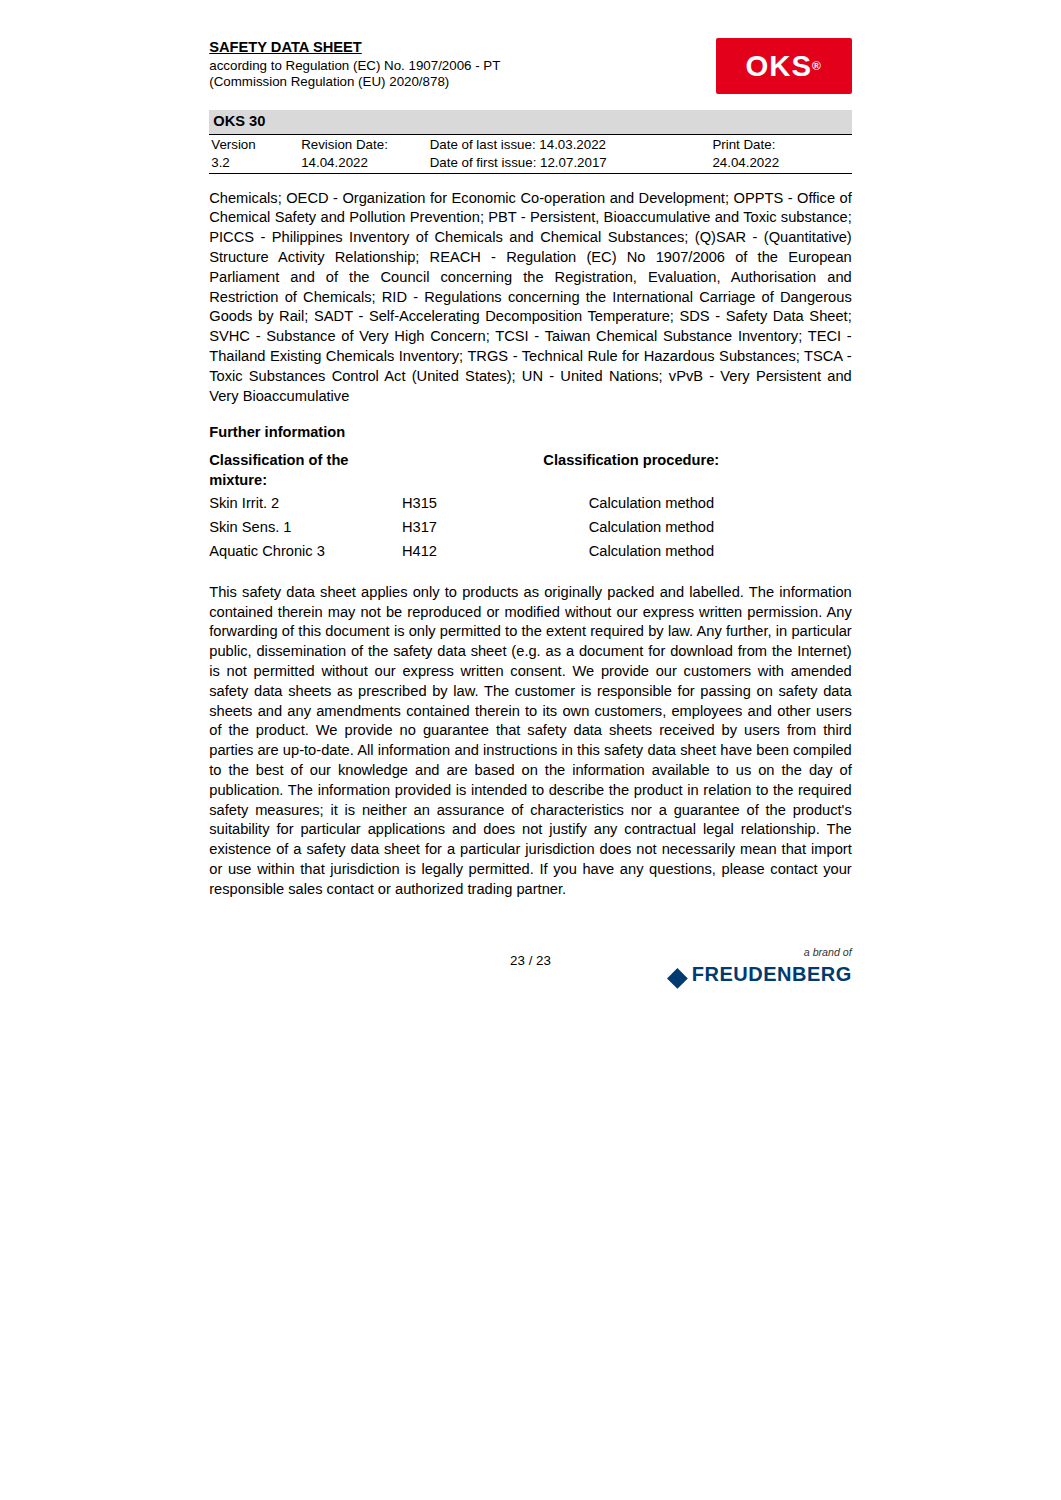SAFETY DATA SHEET
according to Regulation (EC) No. 1907/2006 - PT
(Commission Regulation (EU) 2020/878)
OKS®
OKS 30
| Version 3.2 | Revision Date: 14.04.2022 | Date of last issue: 14.03.2022 Date of first issue: 12.07.2017 | Print Date: 24.04.2022 |
Chemicals; OECD - Organization for Economic Co-operation and Development; OPPTS - Office of Chemical Safety and Pollution Prevention; PBT - Persistent, Bioaccumulative and Toxic substance; PICCS - Philippines Inventory of Chemicals and Chemical Substances; (Q)SAR - (Quantitative) Structure Activity Relationship; REACH - Regulation (EC) No 1907/2006 of the European Parliament and of the Council concerning the Registration, Evaluation, Authorisation and Restriction of Chemicals; RID - Regulations concerning the International Carriage of Dangerous Goods by Rail; SADT - Self-Accelerating Decomposition Temperature; SDS - Safety Data Sheet; SVHC - Substance of Very High Concern; TCSI - Taiwan Chemical Substance Inventory; TECI - Thailand Existing Chemicals Inventory; TRGS - Technical Rule for Hazardous Substances; TSCA - Toxic Substances Control Act (United States); UN - United Nations; vPvB - Very Persistent and Very Bioaccumulative
Further information
| Classification of the mixture: | | Classification procedure: |
| Skin Irrit. 2 | H315 | Calculation method |
| Skin Sens. 1 | H317 | Calculation method |
| Aquatic Chronic 3 | H412 | Calculation method |
This safety data sheet applies only to products as originally packed and labelled. The information contained therein may not be reproduced or modified without our express written permission. Any forwarding of this document is only permitted to the extent required by law. Any further, in particular public, dissemination of the safety data sheet (e.g. as a document for download from the Internet) is not permitted without our express written consent. We provide our customers with amended safety data sheets as prescribed by law. The customer is responsible for passing on safety data sheets and any amendments contained therein to its own customers, employees and other users of the product. We provide no guarantee that safety data sheets received by users from third parties are up-to-date. All information and instructions in this safety data sheet have been compiled to the best of our knowledge and are based on the information available to us on the day of publication. The information provided is intended to describe the product in relation to the required safety measures; it is neither an assurance of characteristics nor a guarantee of the product's suitability for particular applications and does not justify any contractual legal relationship. The existence of a safety data sheet for a particular jurisdiction does not necessarily mean that import or use within that jurisdiction is legally permitted. If you have any questions, please contact your responsible sales contact or authorized trading partner.
23 / 23
a brand of
FREUDENBERG